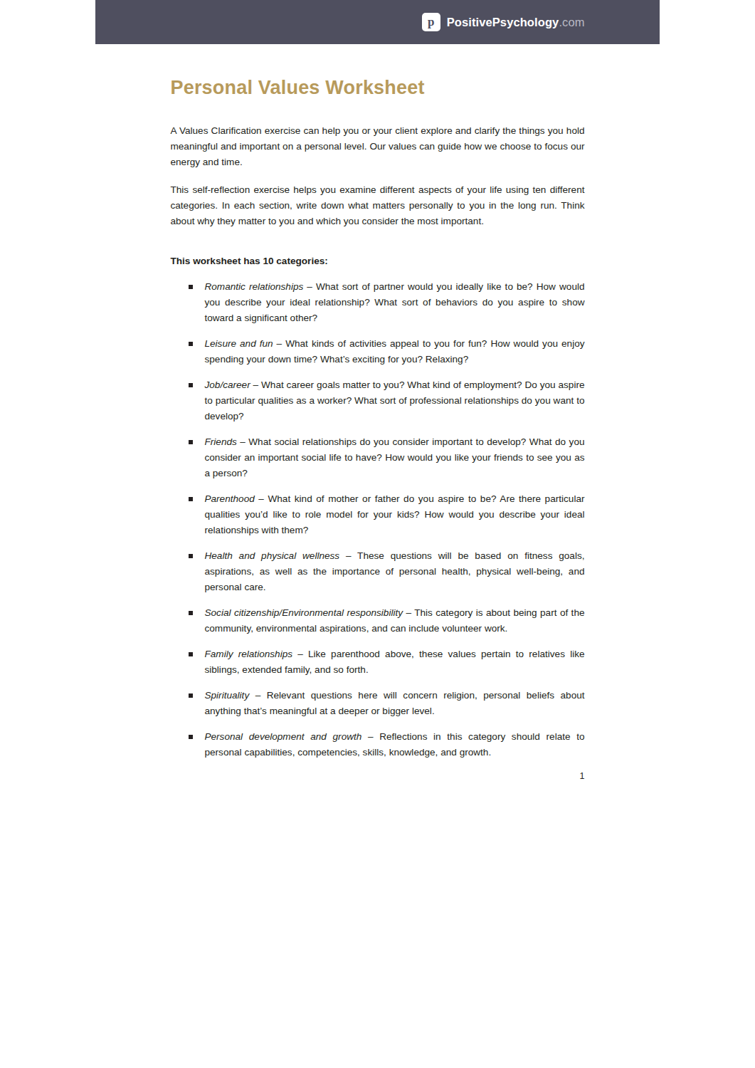p PositivePsychology.com
Personal Values Worksheet
A Values Clarification exercise can help you or your client explore and clarify the things you hold meaningful and important on a personal level. Our values can guide how we choose to focus our energy and time.
This self-reflection exercise helps you examine different aspects of your life using ten different categories. In each section, write down what matters personally to you in the long run. Think about why they matter to you and which you consider the most important.
This worksheet has 10 categories:
Romantic relationships – What sort of partner would you ideally like to be? How would you describe your ideal relationship? What sort of behaviors do you aspire to show toward a significant other?
Leisure and fun – What kinds of activities appeal to you for fun? How would you enjoy spending your down time? What’s exciting for you? Relaxing?
Job/career – What career goals matter to you? What kind of employment? Do you aspire to particular qualities as a worker? What sort of professional relationships do you want to develop?
Friends – What social relationships do you consider important to develop? What do you consider an important social life to have? How would you like your friends to see you as a person?
Parenthood – What kind of mother or father do you aspire to be? Are there particular qualities you’d like to role model for your kids? How would you describe your ideal relationships with them?
Health and physical wellness – These questions will be based on fitness goals, aspirations, as well as the importance of personal health, physical well-being, and personal care.
Social citizenship/Environmental responsibility – This category is about being part of the community, environmental aspirations, and can include volunteer work.
Family relationships – Like parenthood above, these values pertain to relatives like siblings, extended family, and so forth.
Spirituality – Relevant questions here will concern religion, personal beliefs about anything that’s meaningful at a deeper or bigger level.
Personal development and growth – Reflections in this category should relate to personal capabilities, competencies, skills, knowledge, and growth.
1